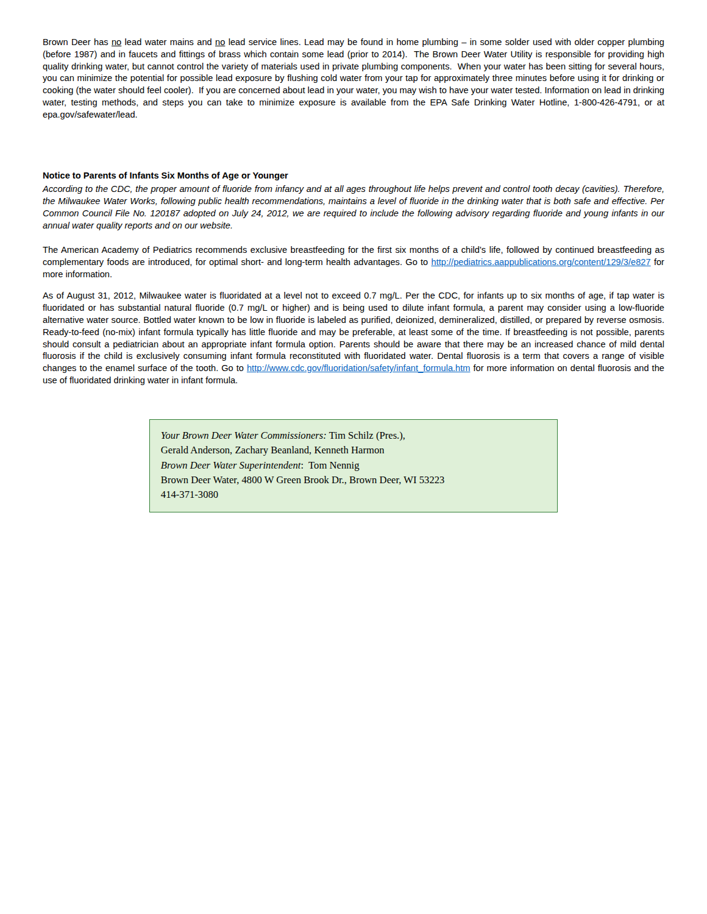Brown Deer has no lead water mains and no lead service lines. Lead may be found in home plumbing – in some solder used with older copper plumbing (before 1987) and in faucets and fittings of brass which contain some lead (prior to 2014). The Brown Deer Water Utility is responsible for providing high quality drinking water, but cannot control the variety of materials used in private plumbing components. When your water has been sitting for several hours, you can minimize the potential for possible lead exposure by flushing cold water from your tap for approximately three minutes before using it for drinking or cooking (the water should feel cooler). If you are concerned about lead in your water, you may wish to have your water tested. Information on lead in drinking water, testing methods, and steps you can take to minimize exposure is available from the EPA Safe Drinking Water Hotline, 1-800-426-4791, or at epa.gov/safewater/lead.
Notice to Parents of Infants Six Months of Age or Younger
According to the CDC, the proper amount of fluoride from infancy and at all ages throughout life helps prevent and control tooth decay (cavities). Therefore, the Milwaukee Water Works, following public health recommendations, maintains a level of fluoride in the drinking water that is both safe and effective. Per Common Council File No. 120187 adopted on July 24, 2012, we are required to include the following advisory regarding fluoride and young infants in our annual water quality reports and on our website.
The American Academy of Pediatrics recommends exclusive breastfeeding for the first six months of a child’s life, followed by continued breastfeeding as complementary foods are introduced, for optimal short- and long-term health advantages. Go to http://pediatrics.aappublications.org/content/129/3/e827 for more information.
As of August 31, 2012, Milwaukee water is fluoridated at a level not to exceed 0.7 mg/L. Per the CDC, for infants up to six months of age, if tap water is fluoridated or has substantial natural fluoride (0.7 mg/L or higher) and is being used to dilute infant formula, a parent may consider using a low-fluoride alternative water source. Bottled water known to be low in fluoride is labeled as purified, deionized, demineralized, distilled, or prepared by reverse osmosis. Ready-to-feed (no-mix) infant formula typically has little fluoride and may be preferable, at least some of the time. If breastfeeding is not possible, parents should consult a pediatrician about an appropriate infant formula option. Parents should be aware that there may be an increased chance of mild dental fluorosis if the child is exclusively consuming infant formula reconstituted with fluoridated water. Dental fluorosis is a term that covers a range of visible changes to the enamel surface of the tooth. Go to http://www.cdc.gov/fluoridation/safety/infant_formula.htm for more information on dental fluorosis and the use of fluoridated drinking water in infant formula.
Your Brown Deer Water Commissioners: Tim Schilz (Pres.),
Gerald Anderson, Zachary Beanland, Kenneth Harmon
Brown Deer Water Superintendent: Tom Nennig
Brown Deer Water, 4800 W Green Brook Dr., Brown Deer, WI 53223
414-371-3080